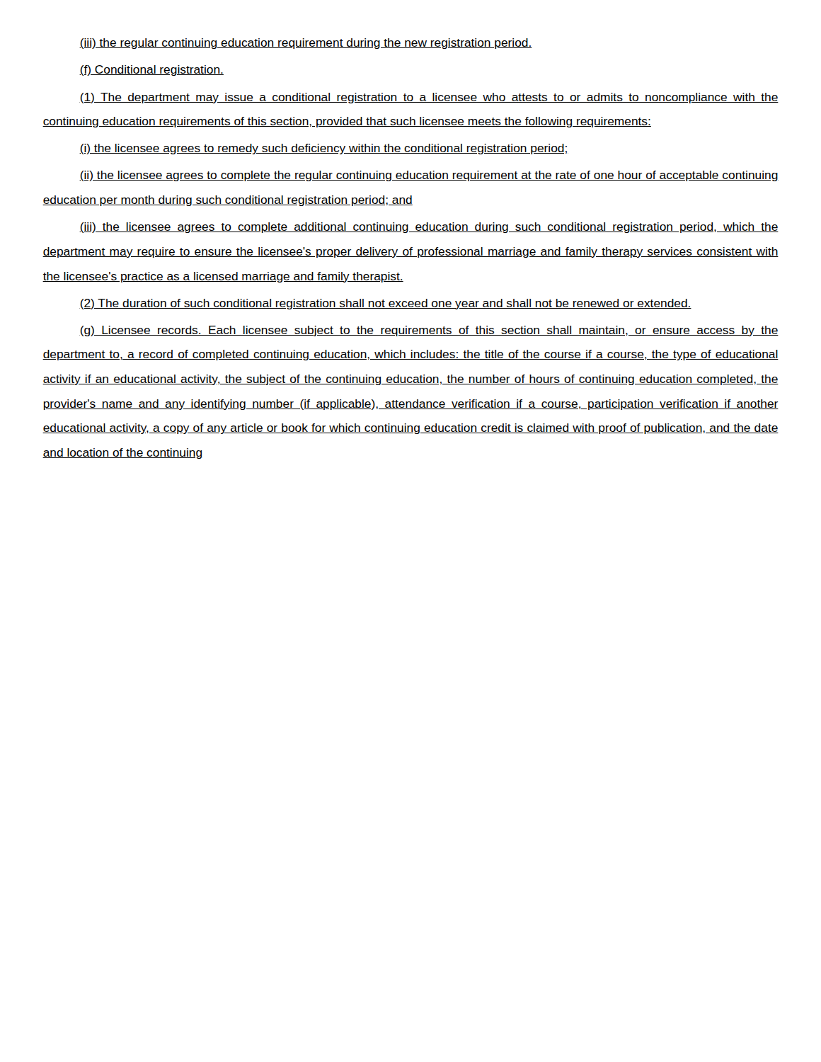(iii) the regular continuing education requirement during the new registration period.
(f) Conditional registration.
(1) The department may issue a conditional registration to a licensee who attests to or admits to noncompliance with the continuing education requirements of this section, provided that such licensee meets the following requirements:
(i) the licensee agrees to remedy such deficiency within the conditional registration period;
(ii) the licensee agrees to complete the regular continuing education requirement at the rate of one hour of acceptable continuing education per month during such conditional registration period; and
(iii) the licensee agrees to complete additional continuing education during such conditional registration period, which the department may require to ensure the licensee's proper delivery of professional marriage and family therapy services consistent with the licensee's practice as a licensed marriage and family therapist.
(2) The duration of such conditional registration shall not exceed one year and shall not be renewed or extended.
(g) Licensee records. Each licensee subject to the requirements of this section shall maintain, or ensure access by the department to, a record of completed continuing education, which includes: the title of the course if a course, the type of educational activity if an educational activity, the subject of the continuing education, the number of hours of continuing education completed, the provider's name and any identifying number (if applicable), attendance verification if a course, participation verification if another educational activity, a copy of any article or book for which continuing education credit is claimed with proof of publication, and the date and location of the continuing